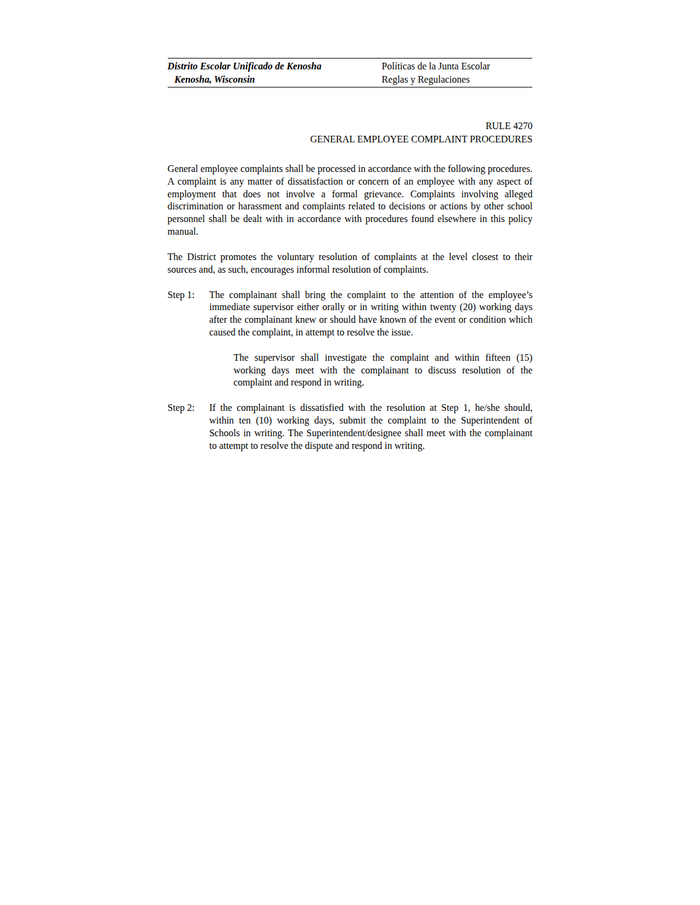| Distrito Escolar Unificado de Kenosha Kenosha, Wisconsin | Políticas de la Junta Escolar Reglas y Regulaciones |
RULE 4270 GENERAL EMPLOYEE COMPLAINT PROCEDURES
General employee complaints shall be processed in accordance with the following procedures. A complaint is any matter of dissatisfaction or concern of an employee with any aspect of employment that does not involve a formal grievance. Complaints involving alleged discrimination or harassment and complaints related to decisions or actions by other school personnel shall be dealt with in accordance with procedures found elsewhere in this policy manual.
The District promotes the voluntary resolution of complaints at the level closest to their sources and, as such, encourages informal resolution of complaints.
Step 1:
The complainant shall bring the complaint to the attention of the employee’s immediate supervisor either orally or in writing within twenty (20) working days after the complainant knew or should have known of the event or condition which caused the complaint, in attempt to resolve the issue.
The supervisor shall investigate the complaint and within fifteen (15) working days meet with the complainant to discuss resolution of the complaint and respond in writing.
Step 2:
If the complainant is dissatisfied with the resolution at Step 1, he/she should, within ten (10) working days, submit the complaint to the Superintendent of Schools in writing. The Superintendent/designee shall meet with the complainant to attempt to resolve the dispute and respond in writing.